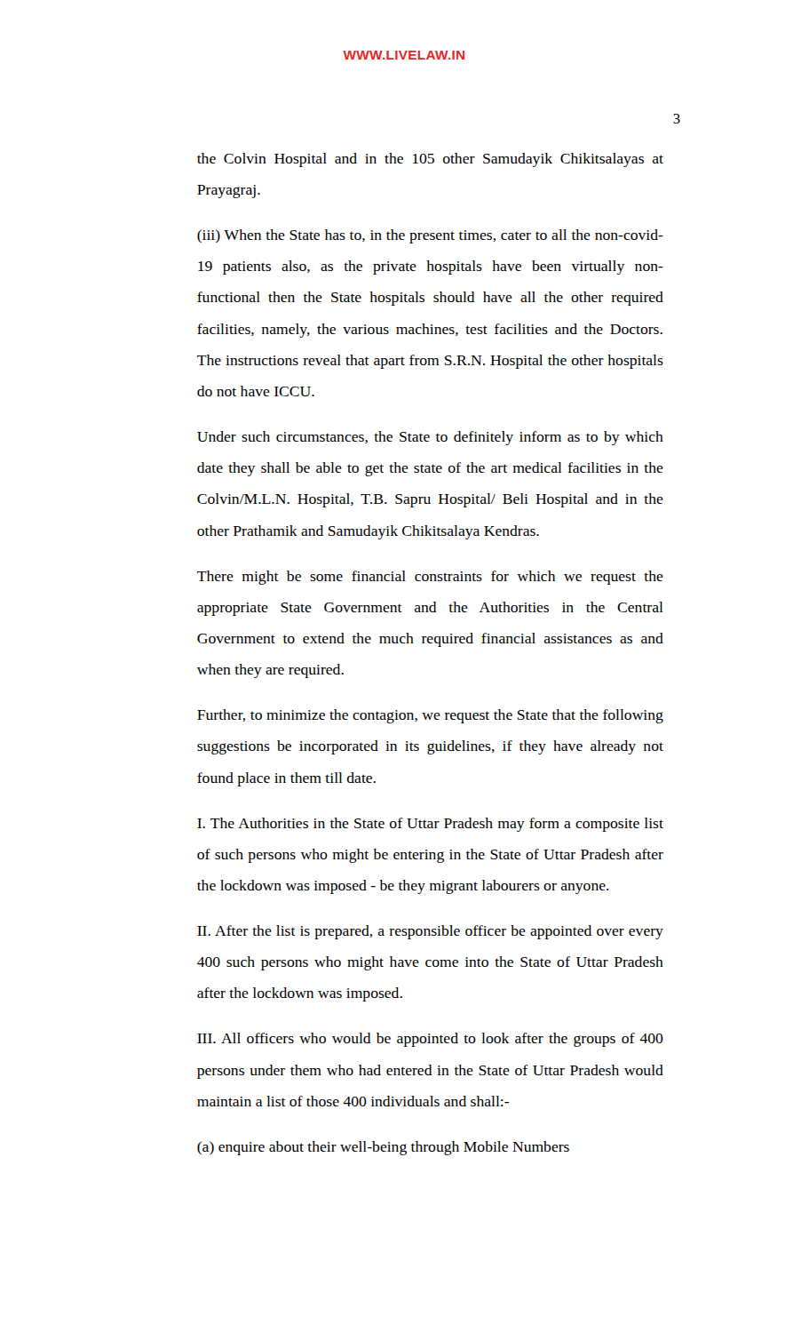WWW.LIVELAW.IN
3
the Colvin Hospital and in the 105 other Samudayik Chikitsalayas at Prayagraj.
(iii) When the State has to, in the present times, cater to all the non-covid-19 patients also, as the private hospitals have been virtually non-functional then the State hospitals should have all the other required facilities, namely, the various machines, test facilities and the Doctors. The instructions reveal that apart from S.R.N. Hospital the other hospitals do not have ICCU.
Under such circumstances, the State to definitely inform as to by which date they shall be able to get the state of the art medical facilities in the Colvin/M.L.N. Hospital, T.B. Sapru Hospital/ Beli Hospital and in the other Prathamik and Samudayik Chikitsalaya Kendras.
There might be some financial constraints for which we request the appropriate State Government and the Authorities in the Central Government to extend the much required financial assistances as and when they are required.
Further, to minimize the contagion, we request the State that the following suggestions be incorporated in its guidelines, if they have already not found place in them till date.
I. The Authorities in the State of Uttar Pradesh may form a composite list of such persons who might be entering in the State of Uttar Pradesh after the lockdown was imposed - be they migrant labourers or anyone.
II. After the list is prepared, a responsible officer be appointed over every 400 such persons who might have come into the State of Uttar Pradesh after the lockdown was imposed.
III. All officers who would be appointed to look after the groups of 400 persons under them who had entered in the State of Uttar Pradesh would maintain a list of those 400 individuals and shall:-
(a) enquire about their well-being through Mobile Numbers